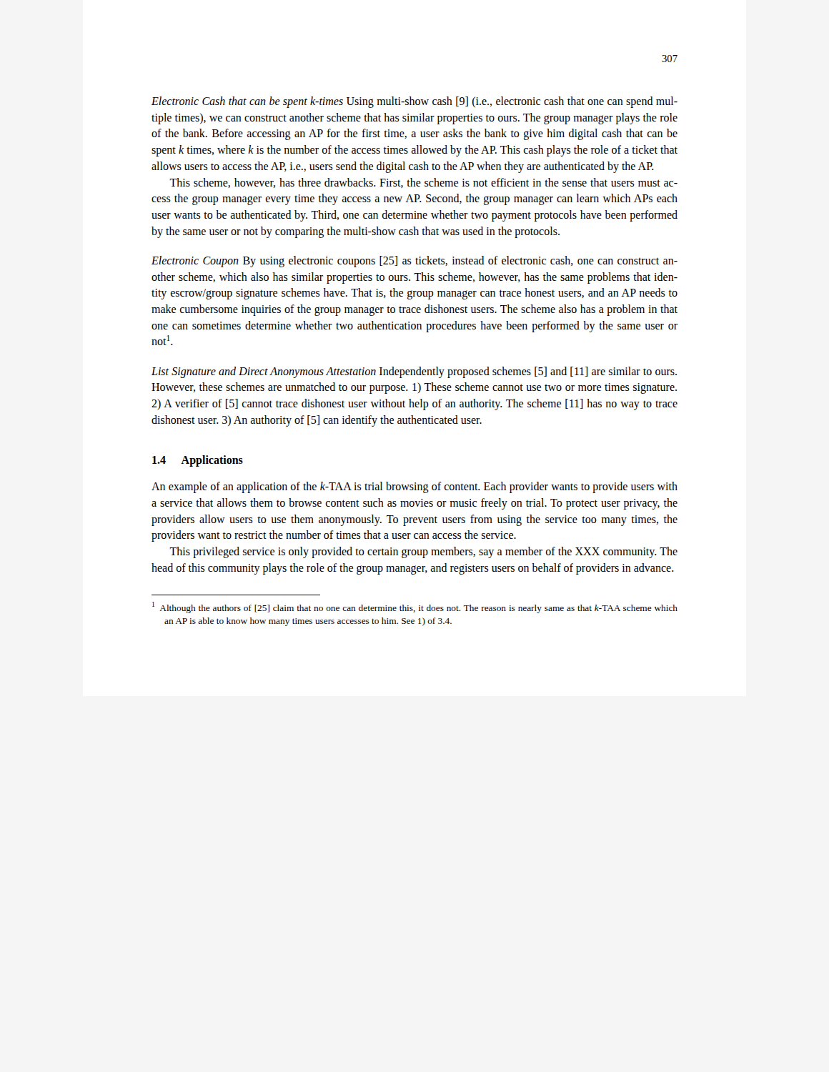307
Electronic Cash that can be spent k-times Using multi-show cash [9] (i.e., electronic cash that one can spend multiple times), we can construct another scheme that has similar properties to ours. The group manager plays the role of the bank. Before accessing an AP for the first time, a user asks the bank to give him digital cash that can be spent k times, where k is the number of the access times allowed by the AP. This cash plays the role of a ticket that allows users to access the AP, i.e., users send the digital cash to the AP when they are authenticated by the AP.
This scheme, however, has three drawbacks. First, the scheme is not efficient in the sense that users must access the group manager every time they access a new AP. Second, the group manager can learn which APs each user wants to be authenticated by. Third, one can determine whether two payment protocols have been performed by the same user or not by comparing the multi-show cash that was used in the protocols.
Electronic Coupon By using electronic coupons [25] as tickets, instead of electronic cash, one can construct another scheme, which also has similar properties to ours. This scheme, however, has the same problems that identity escrow/group signature schemes have. That is, the group manager can trace honest users, and an AP needs to make cumbersome inquiries of the group manager to trace dishonest users. The scheme also has a problem in that one can sometimes determine whether two authentication procedures have been performed by the same user or not1.
List Signature and Direct Anonymous Attestation Independently proposed schemes [5] and [11] are similar to ours. However, these schemes are unmatched to our purpose. 1) These scheme cannot use two or more times signature. 2) A verifier of [5] cannot trace dishonest user without help of an authority. The scheme [11] has no way to trace dishonest user. 3) An authority of [5] can identify the authenticated user.
1.4 Applications
An example of an application of the k-TAA is trial browsing of content. Each provider wants to provide users with a service that allows them to browse content such as movies or music freely on trial. To protect user privacy, the providers allow users to use them anonymously. To prevent users from using the service too many times, the providers want to restrict the number of times that a user can access the service.
This privileged service is only provided to certain group members, say a member of the XXX community. The head of this community plays the role of the group manager, and registers users on behalf of providers in advance.
1 Although the authors of [25] claim that no one can determine this, it does not. The reason is nearly same as that k-TAA scheme which an AP is able to know how many times users accesses to him. See 1) of 3.4.